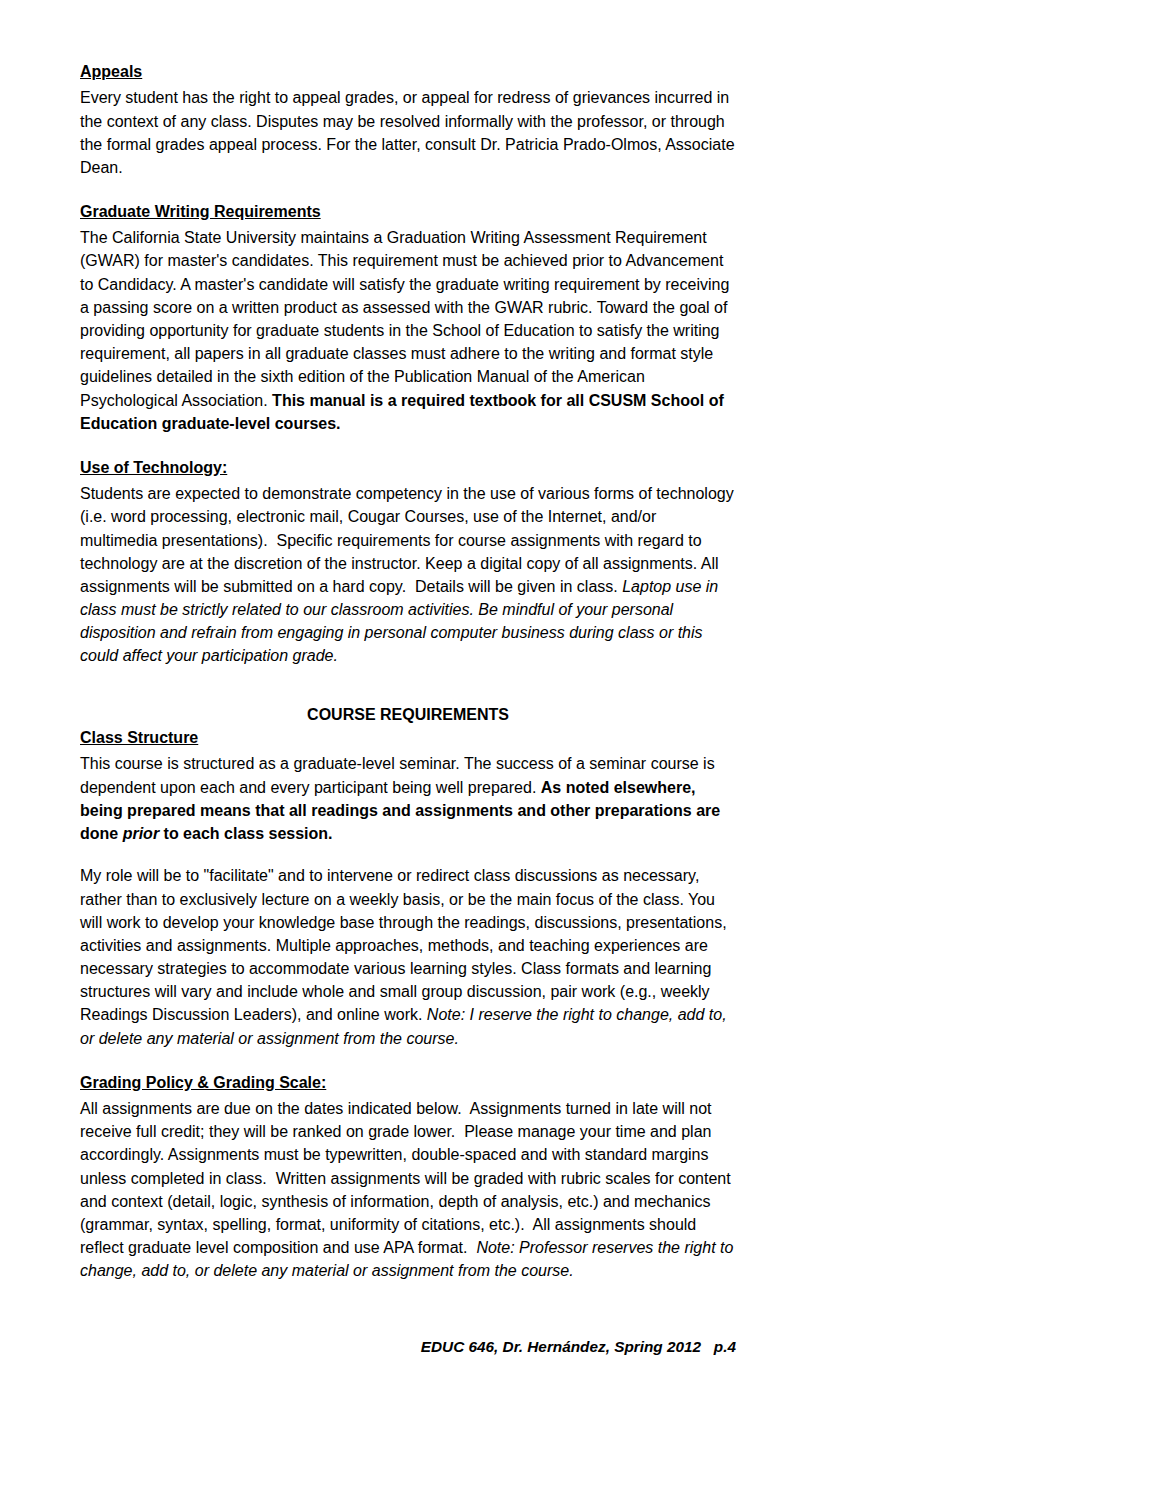Appeals
Every student has the right to appeal grades, or appeal for redress of grievances incurred in the context of any class. Disputes may be resolved informally with the professor, or through the formal grades appeal process. For the latter, consult Dr. Patricia Prado-Olmos, Associate Dean.
Graduate Writing Requirements
The California State University maintains a Graduation Writing Assessment Requirement (GWAR) for master's candidates. This requirement must be achieved prior to Advancement to Candidacy. A master's candidate will satisfy the graduate writing requirement by receiving a passing score on a written product as assessed with the GWAR rubric. Toward the goal of providing opportunity for graduate students in the School of Education to satisfy the writing requirement, all papers in all graduate classes must adhere to the writing and format style guidelines detailed in the sixth edition of the Publication Manual of the American Psychological Association. This manual is a required textbook for all CSUSM School of Education graduate-level courses.
Use of Technology:
Students are expected to demonstrate competency in the use of various forms of technology (i.e. word processing, electronic mail, Cougar Courses, use of the Internet, and/or multimedia presentations). Specific requirements for course assignments with regard to technology are at the discretion of the instructor. Keep a digital copy of all assignments. All assignments will be submitted on a hard copy. Details will be given in class. Laptop use in class must be strictly related to our classroom activities. Be mindful of your personal disposition and refrain from engaging in personal computer business during class or this could affect your participation grade.
COURSE REQUIREMENTS
Class Structure
This course is structured as a graduate-level seminar. The success of a seminar course is dependent upon each and every participant being well prepared. As noted elsewhere, being prepared means that all readings and assignments and other preparations are done prior to each class session.
My role will be to "facilitate" and to intervene or redirect class discussions as necessary, rather than to exclusively lecture on a weekly basis, or be the main focus of the class. You will work to develop your knowledge base through the readings, discussions, presentations, activities and assignments. Multiple approaches, methods, and teaching experiences are necessary strategies to accommodate various learning styles. Class formats and learning structures will vary and include whole and small group discussion, pair work (e.g., weekly Readings Discussion Leaders), and online work. Note: I reserve the right to change, add to, or delete any material or assignment from the course.
Grading Policy & Grading Scale:
All assignments are due on the dates indicated below. Assignments turned in late will not receive full credit; they will be ranked on grade lower. Please manage your time and plan accordingly. Assignments must be typewritten, double-spaced and with standard margins unless completed in class. Written assignments will be graded with rubric scales for content and context (detail, logic, synthesis of information, depth of analysis, etc.) and mechanics (grammar, syntax, spelling, format, uniformity of citations, etc.). All assignments should reflect graduate level composition and use APA format. Note: Professor reserves the right to change, add to, or delete any material or assignment from the course.
EDUC 646, Dr. Hernández, Spring 2012 p.4